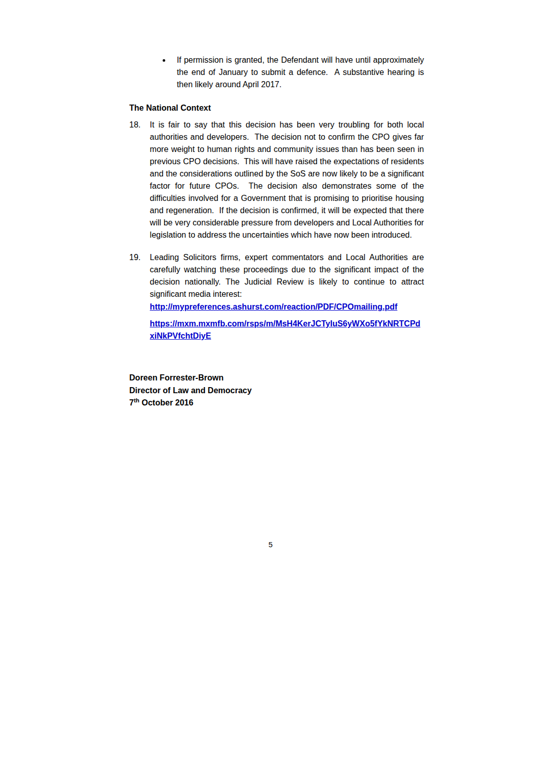If permission is granted, the Defendant will have until approximately the end of January to submit a defence. A substantive hearing is then likely around April 2017.
The National Context
It is fair to say that this decision has been very troubling for both local authorities and developers. The decision not to confirm the CPO gives far more weight to human rights and community issues than has been seen in previous CPO decisions. This will have raised the expectations of residents and the considerations outlined by the SoS are now likely to be a significant factor for future CPOs. The decision also demonstrates some of the difficulties involved for a Government that is promising to prioritise housing and regeneration. If the decision is confirmed, it will be expected that there will be very considerable pressure from developers and Local Authorities for legislation to address the uncertainties which have now been introduced.
Leading Solicitors firms, expert commentators and Local Authorities are carefully watching these proceedings due to the significant impact of the decision nationally. The Judicial Review is likely to continue to attract significant media interest:
http://mypreferences.ashurst.com/reaction/PDF/CPOmailing.pdf https://mxm.mxmfb.com/rsps/m/MsH4KerJCTyIuS6yWXo5fYkNRTCPdxiNkPVfchtDiyE
Doreen Forrester-Brown
Director of Law and Democracy
7th October 2016
5